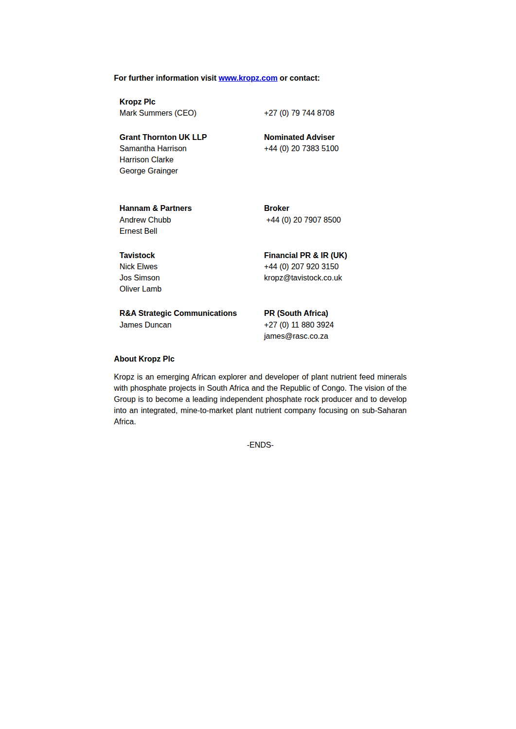For further information visit www.kropz.com or contact:
| Kropz Plc | |
| Mark Summers (CEO) | +27 (0) 79 744 8708 |
| Grant Thornton UK LLP | Nominated Adviser |
| Samantha Harrison | +44 (0) 20 7383 5100 |
| Harrison Clarke | |
| George Grainger | |
| Hannam & Partners | Broker |
| Andrew Chubb | +44 (0) 20 7907 8500 |
| Ernest Bell | |
| Tavistock | Financial PR & IR (UK) |
| Nick Elwes | +44 (0) 207 920 3150 |
| Jos Simson | kropz@tavistock.co.uk |
| Oliver Lamb | |
| R&A Strategic Communications | PR (South Africa) |
| James Duncan | +27 (0) 11 880 3924 |
| | james@rasc.co.za |
About Kropz Plc
Kropz is an emerging African explorer and developer of plant nutrient feed minerals with phosphate projects in South Africa and the Republic of Congo. The vision of the Group is to become a leading independent phosphate rock producer and to develop into an integrated, mine-to-market plant nutrient company focusing on sub-Saharan Africa.
-ENDS-